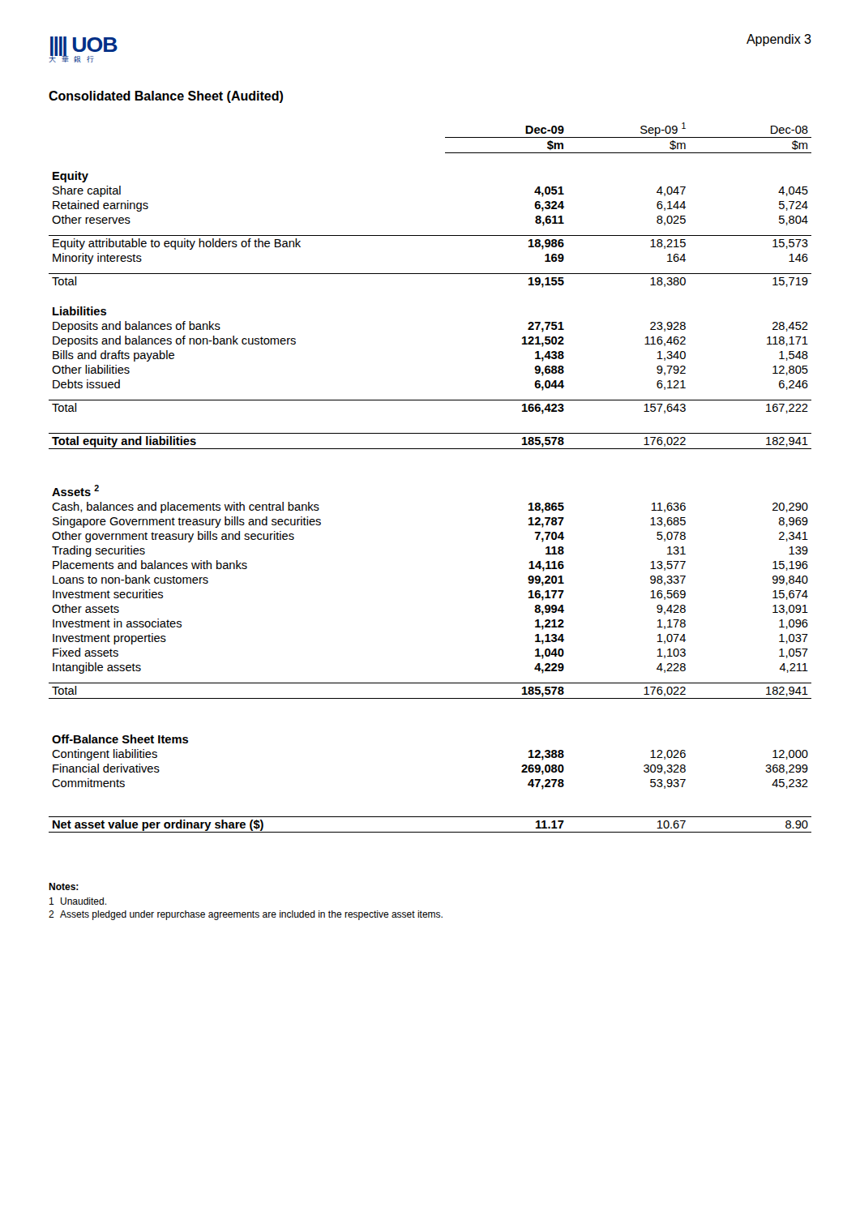|||| UOB
大 華 銀 行
Appendix 3
Consolidated Balance Sheet (Audited)
| | Dec-09 | Sep-09 1 | Dec-08 |
| | $m | $m | $m |
| Equity | | | |
| Share capital | 4,051 | 4,047 | 4,045 |
| Retained earnings | 6,324 | 6,144 | 5,724 |
| Other reserves | 8,611 | 8,025 | 5,804 |
| Equity attributable to equity holders of the Bank | 18,986 | 18,215 | 15,573 |
| Minority interests | 169 | 164 | 146 |
| Total | 19,155 | 18,380 | 15,719 |
| Liabilities | | | |
| Deposits and balances of banks | 27,751 | 23,928 | 28,452 |
| Deposits and balances of non-bank customers | 121,502 | 116,462 | 118,171 |
| Bills and drafts payable | 1,438 | 1,340 | 1,548 |
| Other liabilities | 9,688 | 9,792 | 12,805 |
| Debts issued | 6,044 | 6,121 | 6,246 |
| Total | 166,423 | 157,643 | 167,222 |
| Total equity and liabilities | 185,578 | 176,022 | 182,941 |
| Assets 2 | | | |
| Cash, balances and placements with central banks | 18,865 | 11,636 | 20,290 |
| Singapore Government treasury bills and securities | 12,787 | 13,685 | 8,969 |
| Other government treasury bills and securities | 7,704 | 5,078 | 2,341 |
| Trading securities | 118 | 131 | 139 |
| Placements and balances with banks | 14,116 | 13,577 | 15,196 |
| Loans to non-bank customers | 99,201 | 98,337 | 99,840 |
| Investment securities | 16,177 | 16,569 | 15,674 |
| Other assets | 8,994 | 9,428 | 13,091 |
| Investment in associates | 1,212 | 1,178 | 1,096 |
| Investment properties | 1,134 | 1,074 | 1,037 |
| Fixed assets | 1,040 | 1,103 | 1,057 |
| Intangible assets | 4,229 | 4,228 | 4,211 |
| Total | 185,578 | 176,022 | 182,941 |
| Off-Balance Sheet Items | | | |
| Contingent liabilities | 12,388 | 12,026 | 12,000 |
| Financial derivatives | 269,080 | 309,328 | 368,299 |
| Commitments | 47,278 | 53,937 | 45,232 |
| Net asset value per ordinary share ($) | 11.17 | 10.67 | 8.90 |
Notes:
1 Unaudited.
2 Assets pledged under repurchase agreements are included in the respective asset items.